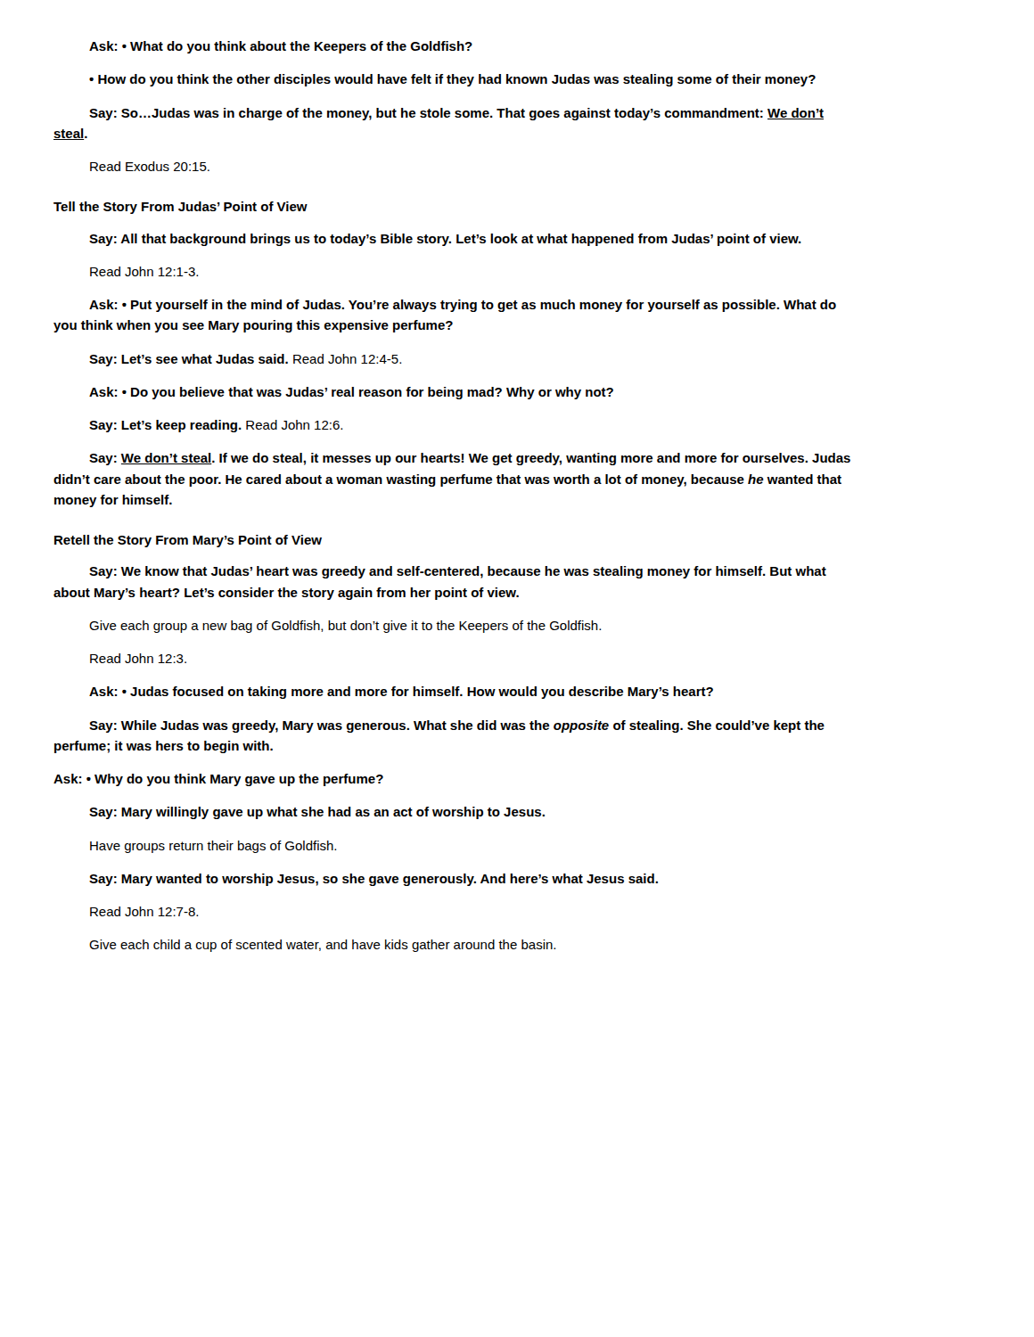Ask: • What do you think about the Keepers of the Goldfish?
• How do you think the other disciples would have felt if they had known Judas was stealing some of their money?
Say: So…Judas was in charge of the money, but he stole some. That goes against today’s commandment: We don’t steal.
Read Exodus 20:15.
Tell the Story From Judas’ Point of View
Say: All that background brings us to today’s Bible story. Let’s look at what happened from Judas’ point of view.
Read John 12:1-3.
Ask: • Put yourself in the mind of Judas. You’re always trying to get as much money for yourself as possible. What do you think when you see Mary pouring this expensive perfume?
Say: Let’s see what Judas said. Read John 12:4-5.
Ask: • Do you believe that was Judas’ real reason for being mad? Why or why not?
Say: Let’s keep reading. Read John 12:6.
Say: We don’t steal. If we do steal, it messes up our hearts! We get greedy, wanting more and more for ourselves. Judas didn’t care about the poor. He cared about a woman wasting perfume that was worth a lot of money, because he wanted that money for himself.
Retell the Story From Mary’s Point of View
Say: We know that Judas’ heart was greedy and self-centered, because he was stealing money for himself. But what about Mary’s heart? Let’s consider the story again from her point of view.
Give each group a new bag of Goldfish, but don’t give it to the Keepers of the Goldfish.
Read John 12:3.
Ask: • Judas focused on taking more and more for himself. How would you describe Mary’s heart?
Say: While Judas was greedy, Mary was generous. What she did was the opposite of stealing. She could’ve kept the perfume; it was hers to begin with.
Ask: • Why do you think Mary gave up the perfume?
Say: Mary willingly gave up what she had as an act of worship to Jesus.
Have groups return their bags of Goldfish.
Say: Mary wanted to worship Jesus, so she gave generously. And here’s what Jesus said.
Read John 12:7-8.
Give each child a cup of scented water, and have kids gather around the basin.